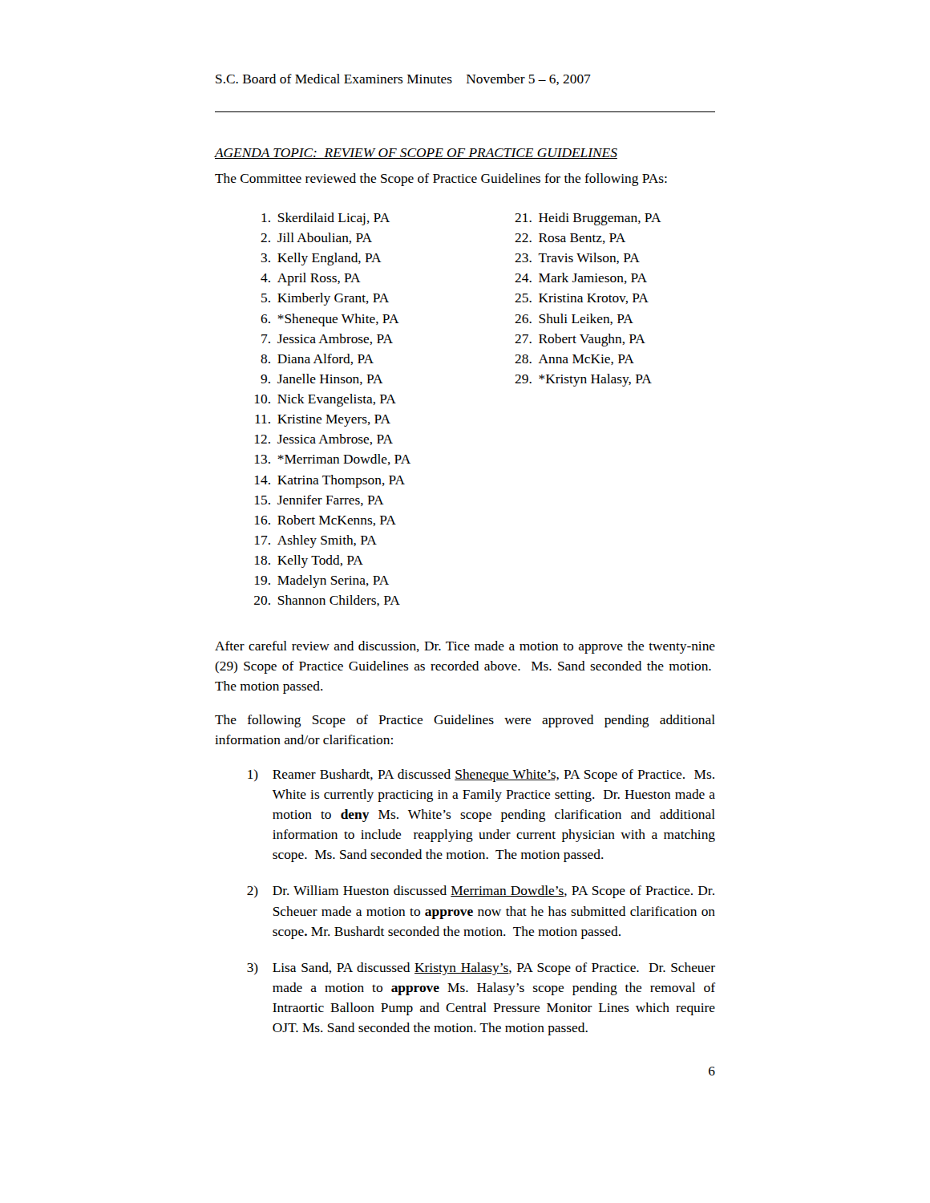S.C. Board of Medical Examiners Minutes November 5 – 6, 2007
AGENDA TOPIC: REVIEW OF SCOPE OF PRACTICE GUIDELINES
The Committee reviewed the Scope of Practice Guidelines for the following PAs:
1. Skerdilaid Licaj, PA
2. Jill Aboulian, PA
3. Kelly England, PA
4. April Ross, PA
5. Kimberly Grant, PA
6.*Sheneque White, PA
7. Jessica Ambrose, PA
8. Diana Alford, PA
9. Janelle Hinson, PA
10. Nick Evangelista, PA
11. Kristine Meyers, PA
12. Jessica Ambrose, PA
13.*Merriman Dowdle, PA
14. Katrina Thompson, PA
15. Jennifer Farres, PA
16. Robert McKenns, PA
17. Ashley Smith, PA
18. Kelly Todd, PA
19. Madelyn Serina, PA
20. Shannon Childers, PA
21. Heidi Bruggeman, PA
22. Rosa Bentz, PA
23. Travis Wilson, PA
24. Mark Jamieson, PA
25. Kristina Krotov, PA
26. Shuli Leiken, PA
27. Robert Vaughn, PA
28. Anna McKie, PA
29.*Kristyn Halasy, PA
After careful review and discussion, Dr. Tice made a motion to approve the twenty-nine (29) Scope of Practice Guidelines as recorded above. Ms. Sand seconded the motion. The motion passed.
The following Scope of Practice Guidelines were approved pending additional information and/or clarification:
Reamer Bushardt, PA discussed Sheneque White’s, PA Scope of Practice. Ms. White is currently practicing in a Family Practice setting. Dr. Hueston made a motion to deny Ms. White’s scope pending clarification and additional information to include reapplying under current physician with a matching scope. Ms. Sand seconded the motion. The motion passed.
Dr. William Hueston discussed Merriman Dowdle’s, PA Scope of Practice. Dr. Scheuer made a motion to approve now that he has submitted clarification on scope. Mr. Bushardt seconded the motion. The motion passed.
Lisa Sand, PA discussed Kristyn Halasy’s, PA Scope of Practice. Dr. Scheuer made a motion to approve Ms. Halasy’s scope pending the removal of Intraortic Balloon Pump and Central Pressure Monitor Lines which require OJT. Ms. Sand seconded the motion. The motion passed.
6